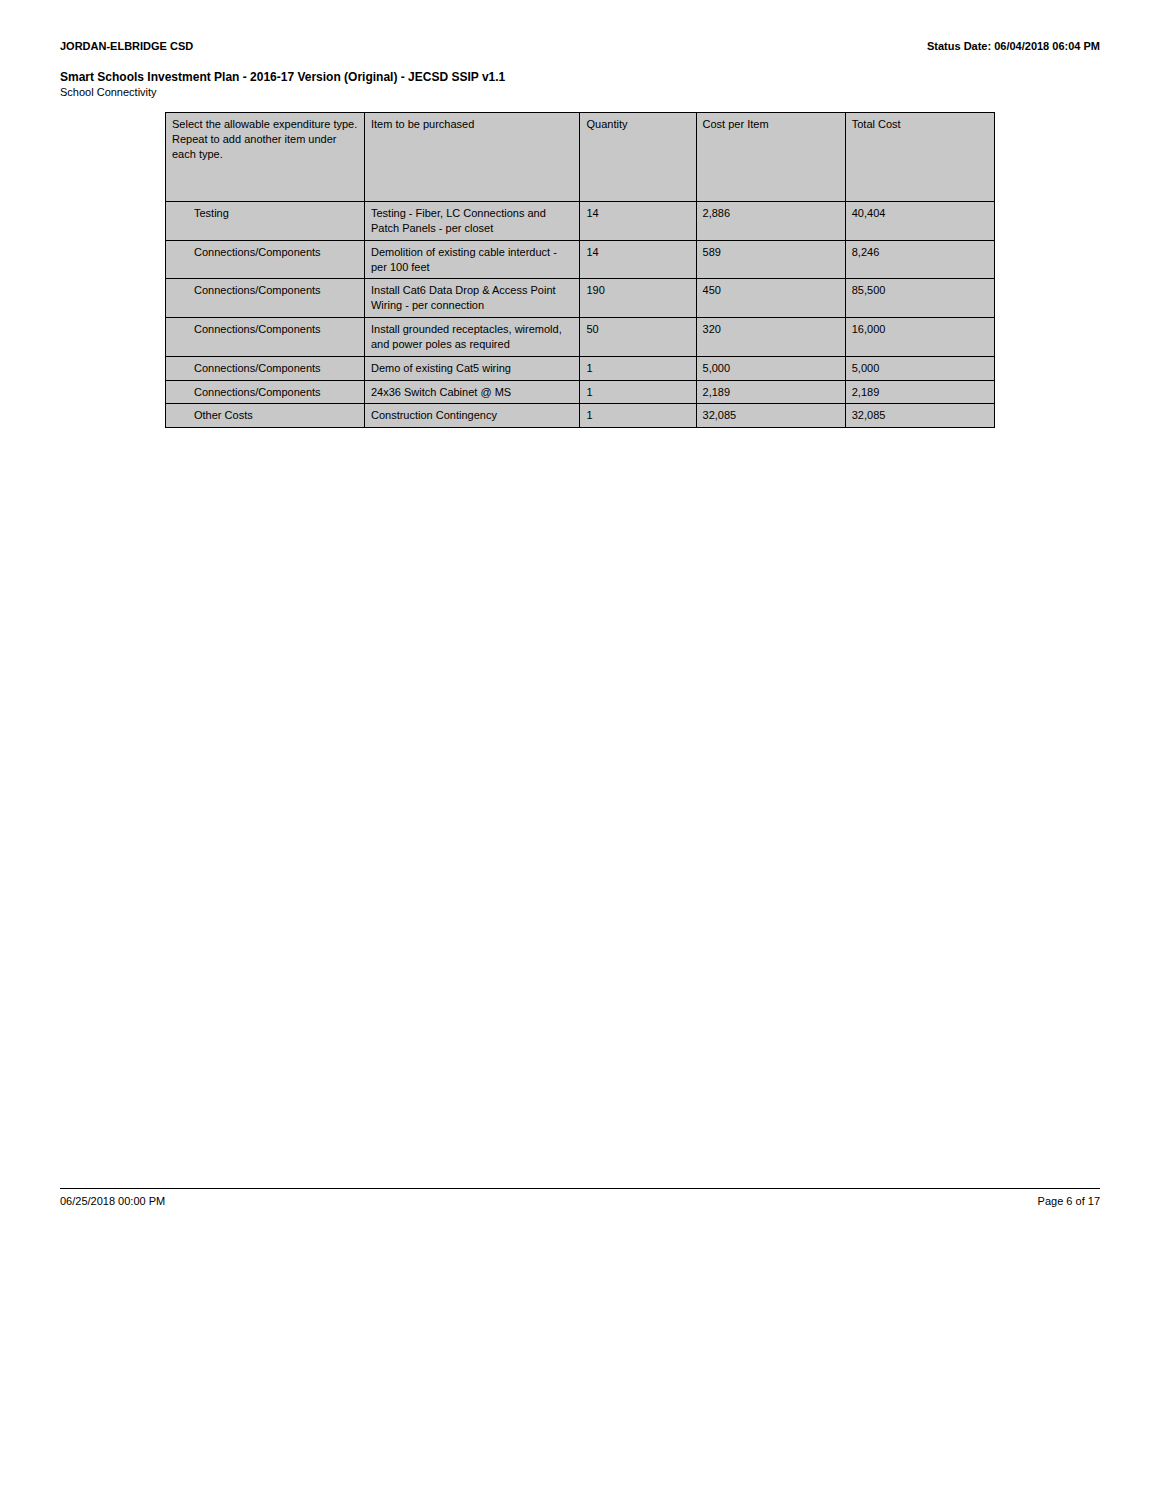JORDAN-ELBRIDGE CSD Status Date: 06/04/2018 06:04 PM
Smart Schools Investment Plan - 2016-17 Version (Original) - JECSD SSIP v1.1
School Connectivity
| Select the allowable expenditure type. Repeat to add another item under each type. | Item to be purchased | Quantity | Cost per Item | Total Cost |
| --- | --- | --- | --- | --- |
| Testing | Testing - Fiber, LC Connections and Patch Panels - per closet | 14 | 2,886 | 40,404 |
| Connections/Components | Demolition of existing cable interduct - per 100 feet | 14 | 589 | 8,246 |
| Connections/Components | Install Cat6 Data Drop & Access Point Wiring - per connection | 190 | 450 | 85,500 |
| Connections/Components | Install grounded receptacles, wiremold, and power poles as required | 50 | 320 | 16,000 |
| Connections/Components | Demo of existing Cat5 wiring | 1 | 5,000 | 5,000 |
| Connections/Components | 24x36 Switch Cabinet @ MS | 1 | 2,189 | 2,189 |
| Other Costs | Construction Contingency | 1 | 32,085 | 32,085 |
06/25/2018 00:00 PM Page 6 of 17